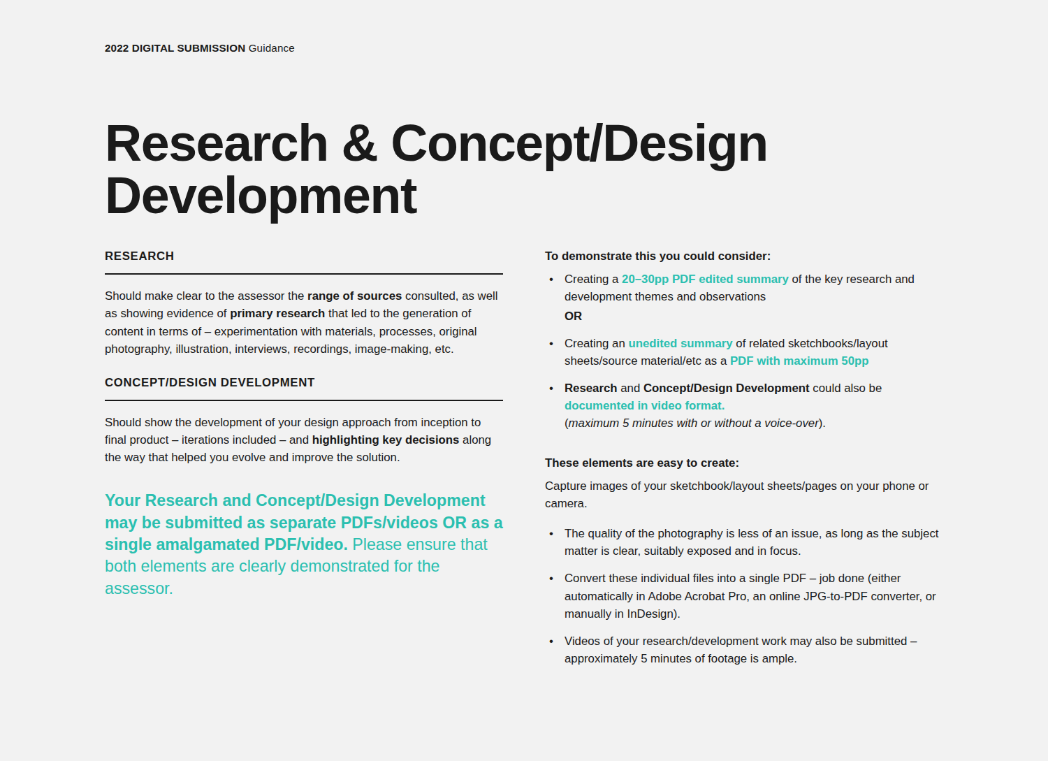2022 DIGITAL SUBMISSION Guidance
Research & Concept/Design Development
Research
Should make clear to the assessor the range of sources consulted, as well as showing evidence of primary research that led to the generation of content in terms of – experimentation with materials, processes, original photography, illustration, interviews, recordings, image-making, etc.
Concept/Design Development
Should show the development of your design approach from inception to final product – iterations included – and highlighting key decisions along the way that helped you evolve and improve the solution.
Your Research and Concept/Design Development may be submitted as separate PDFs/videos OR as a single amalgamated PDF/video. Please ensure that both elements are clearly demonstrated for the assessor.
To demonstrate this you could consider:
Creating a 20–30pp PDF edited summary of the key research and development themes and observations OR
Creating an unedited summary of related sketchbooks/layout sheets/source material/etc as a PDF with maximum 50pp
Research and Concept/Design Development could also be documented in video format.
(maximum 5 minutes with or without a voice-over).
These elements are easy to create:
Capture images of your sketchbook/layout sheets/pages on your phone or camera.
The quality of the photography is less of an issue, as long as the subject matter is clear, suitably exposed and in focus.
Convert these individual files into a single PDF – job done (either automatically in Adobe Acrobat Pro, an online JPG-to-PDF converter, or manually in InDesign).
Videos of your research/development work may also be submitted – approximately 5 minutes of footage is ample.